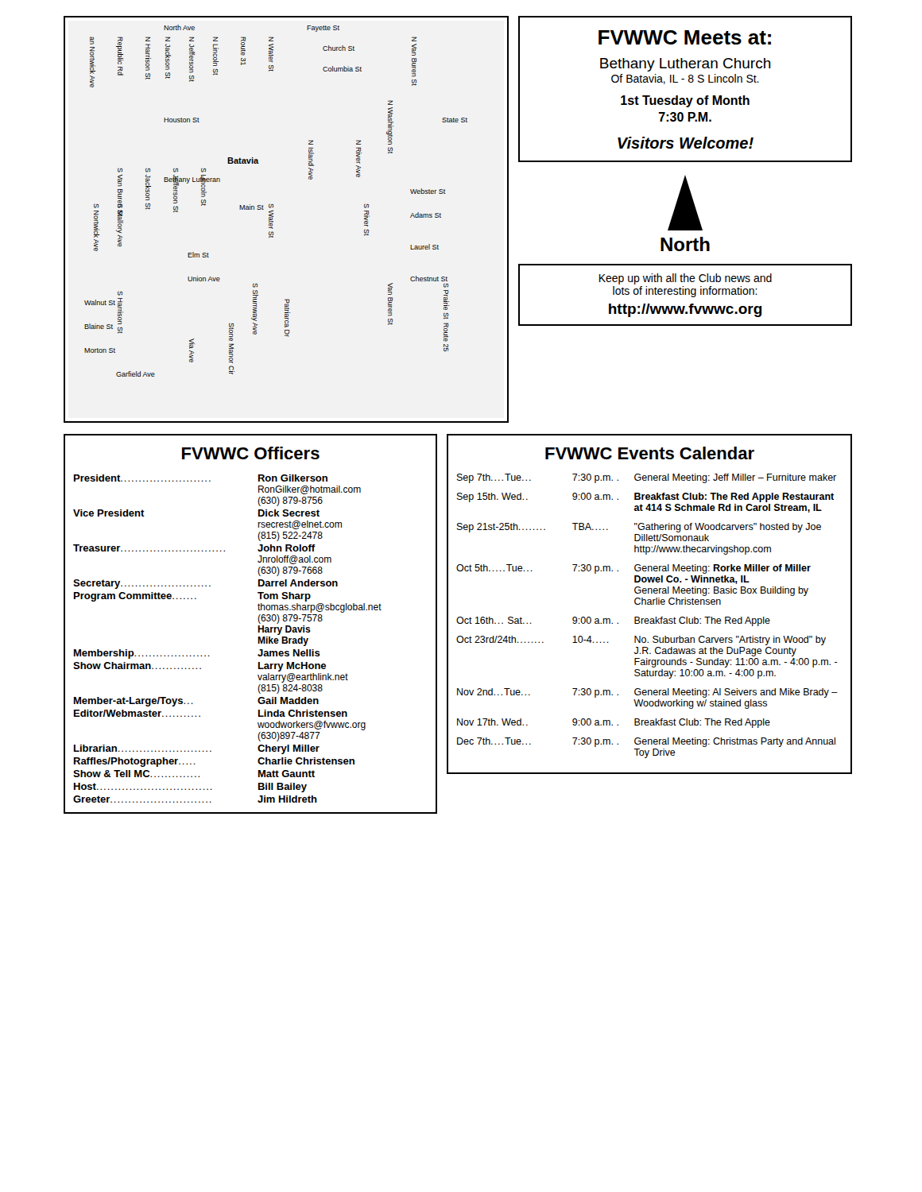North Ave Fayette St Church St Columbia St N Van Buren St N Water St Route 31 N Lincoln St N Jefferson St N Jackson St N Harrison St Republic Rd an Nortwick Ave N Washington St State St Houston St N Island Ave N River Ave Batavia Bethany Lutheran S Van Buren St S Jackson St S Jefferson St S Lincoln St Webster St Adams St S River St S Water St Main St S Nortwick Ave S Mallory Ave Laurel St Elm St Union Ave Chestnut St S Prairie St Van Buren St S Harrison St Walnut St Blaine St Morton St Garfield Ave S Shumway Ave Patriarca Dr Stone Manor Cir Via Ave Route 25
FVWWC Meets at:
Bethany Lutheran Church
Of Batavia, IL - 8 S Lincoln St.
1st Tuesday of Month
7:30 P.M.
Visitors Welcome!
North
Keep up with all the Club news and
lots of interesting information:
http://www.fvwwc.org
FVWWC Officers
| President ......................... | Ron Gilkerson RonGilker@hotmail.com (630) 879-8756 |
| Vice President | Dick Secrest rsecrest@elnet.com (815) 522-2478 |
| Treasurer ............................. | John Roloff Jnroloff@aol.com (630) 879-7668 |
| Secretary ......................... | Darrel Anderson |
| Program Committee ....... | Tom Sharp thomas.sharp@sbcglobal.net (630) 879-7578 Harry Davis Mike Brady |
| Membership ..................... | James Nellis |
| Show Chairman .............. | Larry McHone valarry@earthlink.net (815) 824-8038 |
| Member-at-Large/Toys ... | Gail Madden |
| Editor/Webmaster ........... | Linda Christensen woodworkers@fvwwc.org (630)897-4877 |
| Librarian .......................... | Cheryl Miller |
| Raffles/Photographer ..... | Charlie Christensen |
| Show & Tell MC .............. | Matt Gauntt |
| Host ................................ | Bill Bailey |
| Greeter ............................ | Jim Hildreth |
FVWWC Events Calendar
| Sep 7th .... Tue ... | 7:30 p.m. . | General Meeting: Jeff Miller – Furniture maker |
| Sep 15th. Wed .. | 9:00 a.m. . | Breakfast Club: The Red Apple Restaurant at 414 S Schmale Rd in Carol Stream, IL |
| Sep 21st-25th ........ | TBA ..... | "Gathering of Woodcarvers" hosted by Joe Dillett/Somonauk http://www.thecarvingshop.com |
| Oct 5th ..... Tue ... | 7:30 p.m. . | General Meeting: Rorke Miller of Miller Dowel Co. - Winnetka, IL General Meeting: Basic Box Building by Charlie Christensen |
| Oct 16th ... Sat ... | 9:00 a.m. . | Breakfast Club: The Red Apple |
| Oct 23rd/24th ........ | 10-4 ..... | No. Suburban Carvers "Artistry in Wood" by J.R. Cadawas at the DuPage County Fairgrounds - Sunday: 11:00 a.m. - 4:00 p.m. - Saturday: 10:00 a.m. - 4:00 p.m. |
| Nov 2nd ... Tue ... | 7:30 p.m. . | General Meeting: Al Seivers and Mike Brady – Woodworking w/ stained glass |
| Nov 17th. Wed .. | 9:00 a.m. . | Breakfast Club: The Red Apple |
| Dec 7th .... Tue ... | 7:30 p.m. . | General Meeting: Christmas Party and Annual Toy Drive |